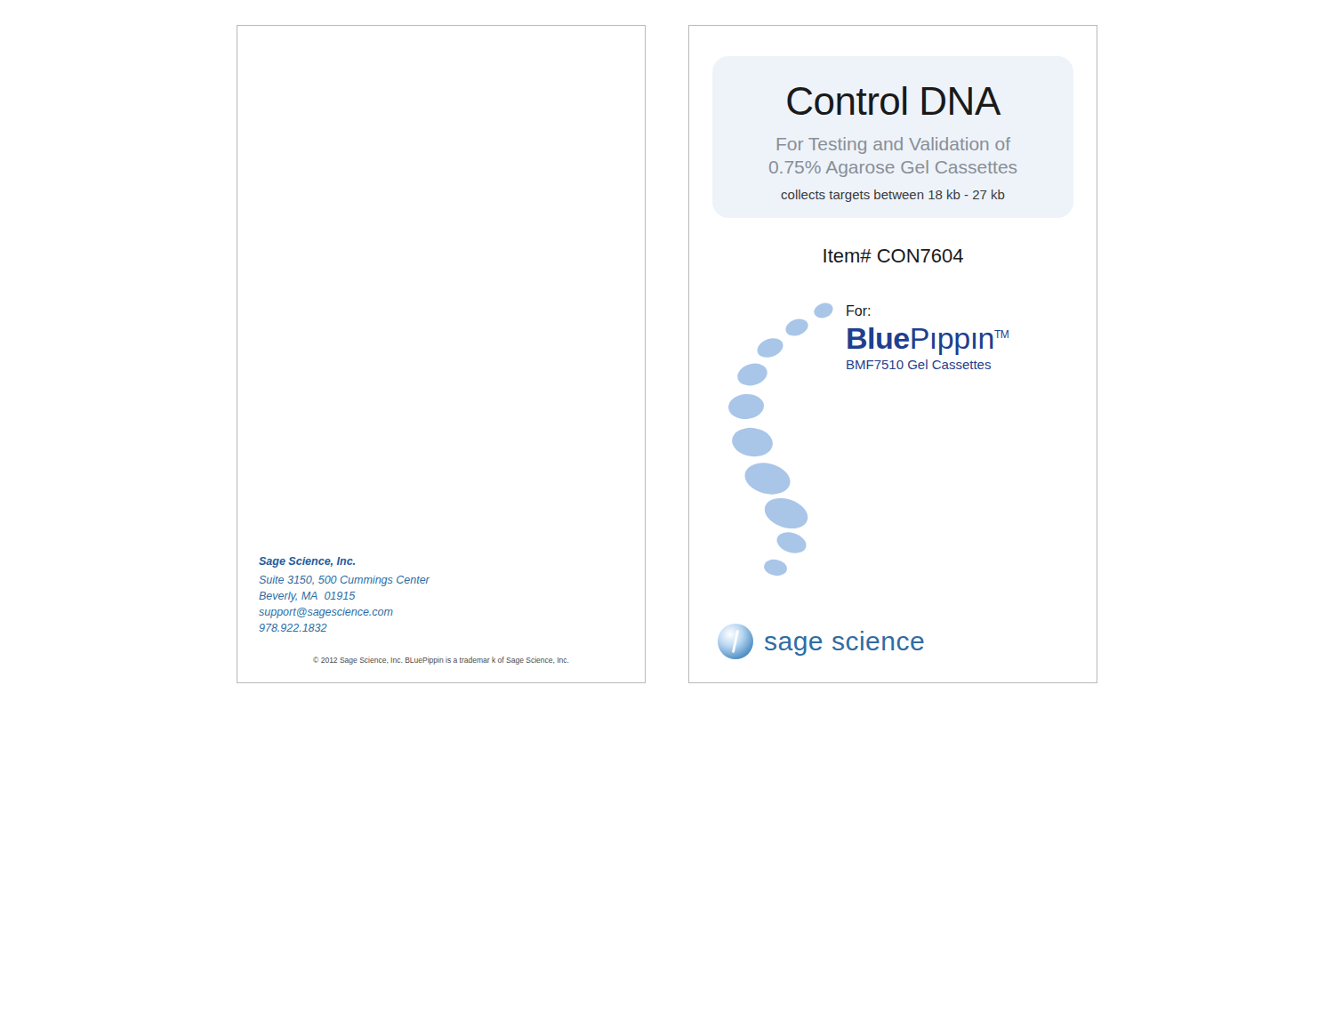Sage Science, Inc.
Suite 3150, 500 Cummings Center
Beverly, MA 01915
support@sagescience.com
978.922.1832
© 2012 Sage Science, Inc. BLuePippin is a trademar k of Sage Science, Inc.
Control DNA
For Testing and Validation of
0.75% Agarose Gel Cassettes
collects targets between 18 kb - 27 kb
Item# CON7604
For:
BluePıppınTM
BMF7510 Gel Cassettes
sage science